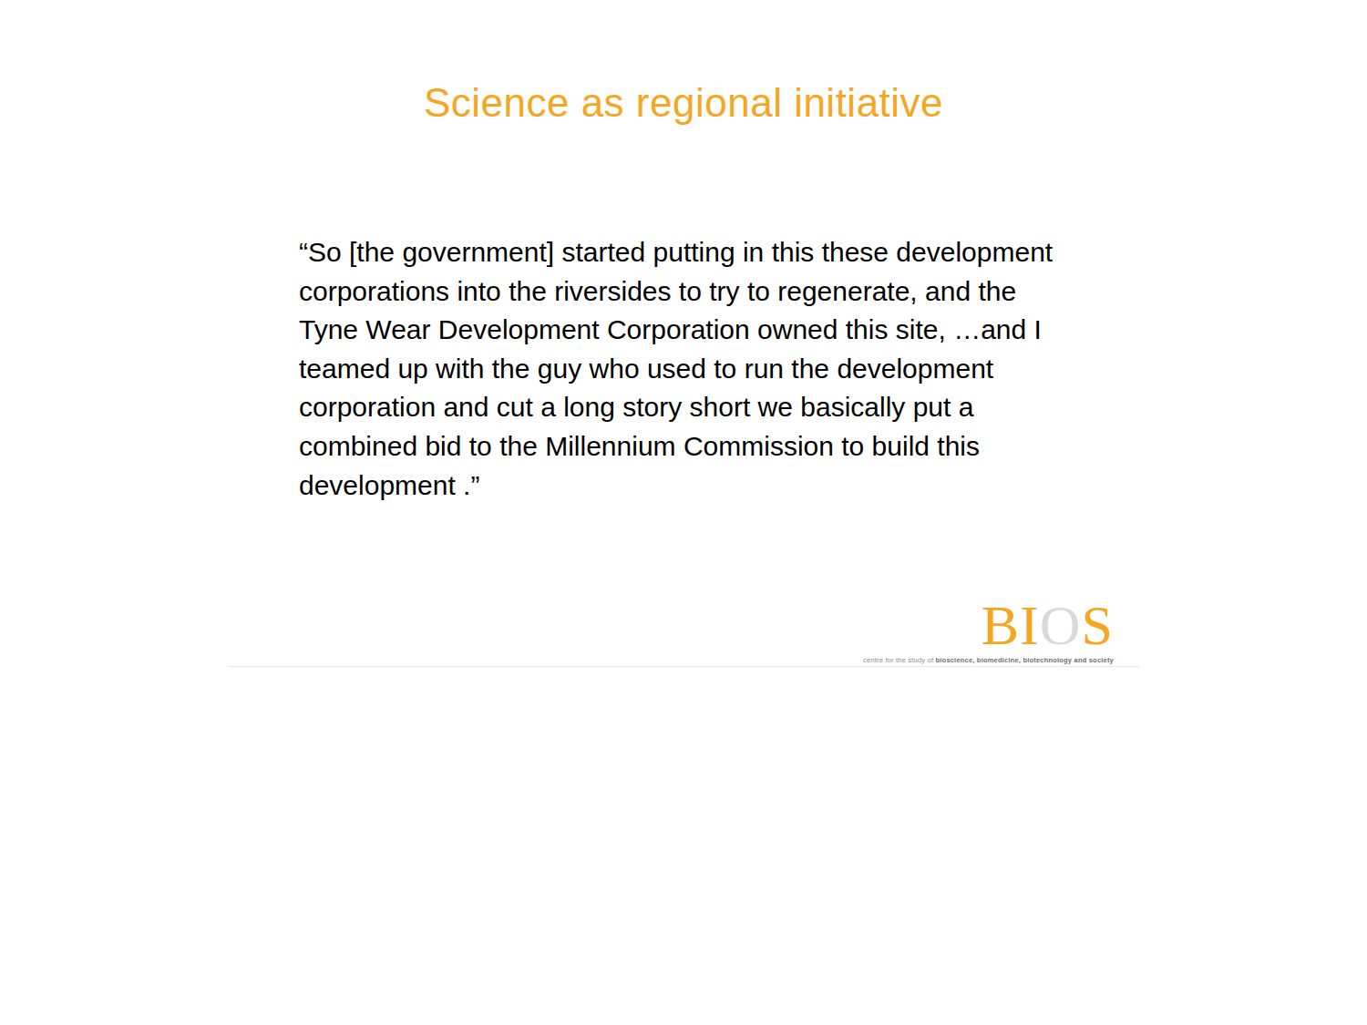Science as regional initiative
“So [the government] started putting in this these development corporations into the riversides to try to regenerate, and the Tyne Wear Development Corporation owned this site, …and I teamed up with the guy who used to run the development corporation and cut a long story short we basically put a combined bid to the Millennium Commission to build this development .”
BIOS
centre for the study of bioscience, biomedicine, biotechnology and society